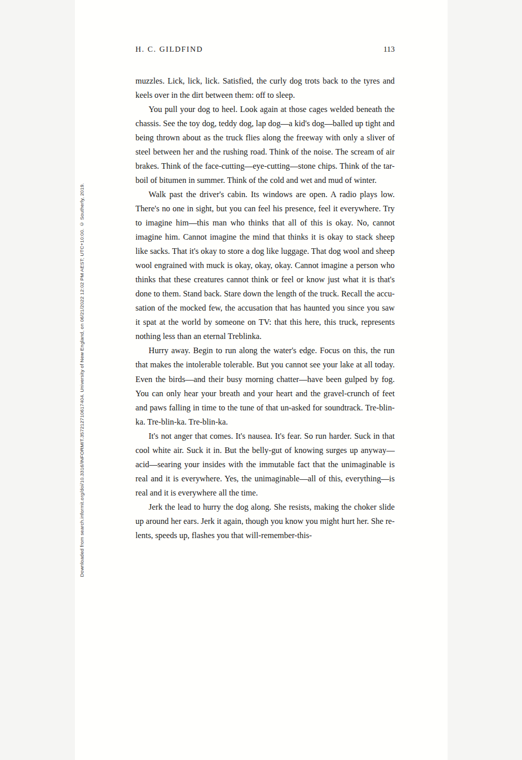Downloaded from search.informit.org/doi/10.3316/INFORMIT.357212710617404. University of New England, on 06/21/2022 12:02 PM AEST; UTC+10:00. © Southerly, 2019.
H. C. Gildfind 113
muzzles. Lick, lick, lick. Satisfied, the curly dog trots back to the tyres and keels over in the dirt between them: off to sleep.
You pull your dog to heel. Look again at those cages welded beneath the chassis. See the toy dog, teddy dog, lap dog—a kid's dog—balled up tight and being thrown about as the truck flies along the freeway with only a sliver of steel between her and the rushing road. Think of the noise. The scream of air brakes. Think of the face-cutting—eye-cutting—stone chips. Think of the tar-boil of bitumen in summer. Think of the cold and wet and mud of winter.
Walk past the driver's cabin. Its windows are open. A radio plays low. There's no one in sight, but you can feel his presence, feel it everywhere. Try to imagine him—this man who thinks that all of this is okay. No, cannot imagine him. Cannot imagine the mind that thinks it is okay to stack sheep like sacks. That it's okay to store a dog like luggage. That dog wool and sheep wool engrained with muck is okay, okay, okay. Cannot imagine a person who thinks that these creatures cannot think or feel or know just what it is that's done to them. Stand back. Stare down the length of the truck. Recall the accusation of the mocked few, the accusation that has haunted you since you saw it spat at the world by someone on TV: that this here, this truck, represents nothing less than an eternal Treblinka.
Hurry away. Begin to run along the water's edge. Focus on this, the run that makes the intolerable tolerable. But you cannot see your lake at all today. Even the birds—and their busy morning chatter—have been gulped by fog. You can only hear your breath and your heart and the gravel-crunch of feet and paws falling in time to the tune of that un-asked for soundtrack. Tre-blin-ka. Tre-blin-ka. Tre-blin-ka.
It's not anger that comes. It's nausea. It's fear. So run harder. Suck in that cool white air. Suck it in. But the belly-gut of knowing surges up anyway—acid—searing your insides with the immutable fact that the unimaginable is real and it is everywhere. Yes, the unimaginable—all of this, everything—is real and it is everywhere all the time.
Jerk the lead to hurry the dog along. She resists, making the choker slide up around her ears. Jerk it again, though you know you might hurt her. She relents, speeds up, flashes you that will-remember-this-